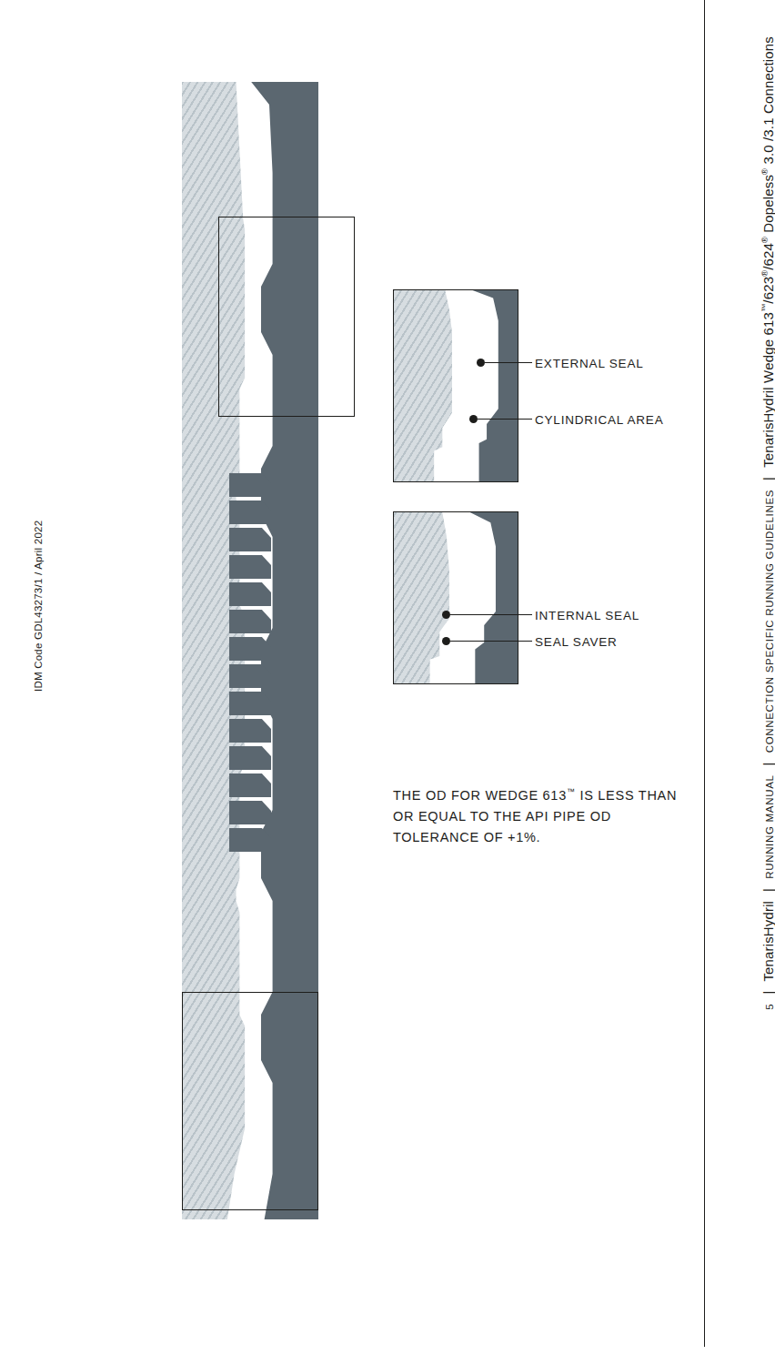IDM Code GDL43273/1 / April 2022
EXTERNAL SEAL CYLINDRICAL AREA
INTERNAL SEAL SEAL SAVER
THE OD FOR WEDGE 613™ IS LESS THAN OR EQUAL TO THE API PIPE OD TOLERANCE OF +1%.
5|TenarisHydril|RUNNING MANUAL|CONNECTION SPECIFIC RUNNING GUIDELINES|TenarisHydril Wedge 613™/623®/624® Dopeless® 3.0 /3.1 Connections